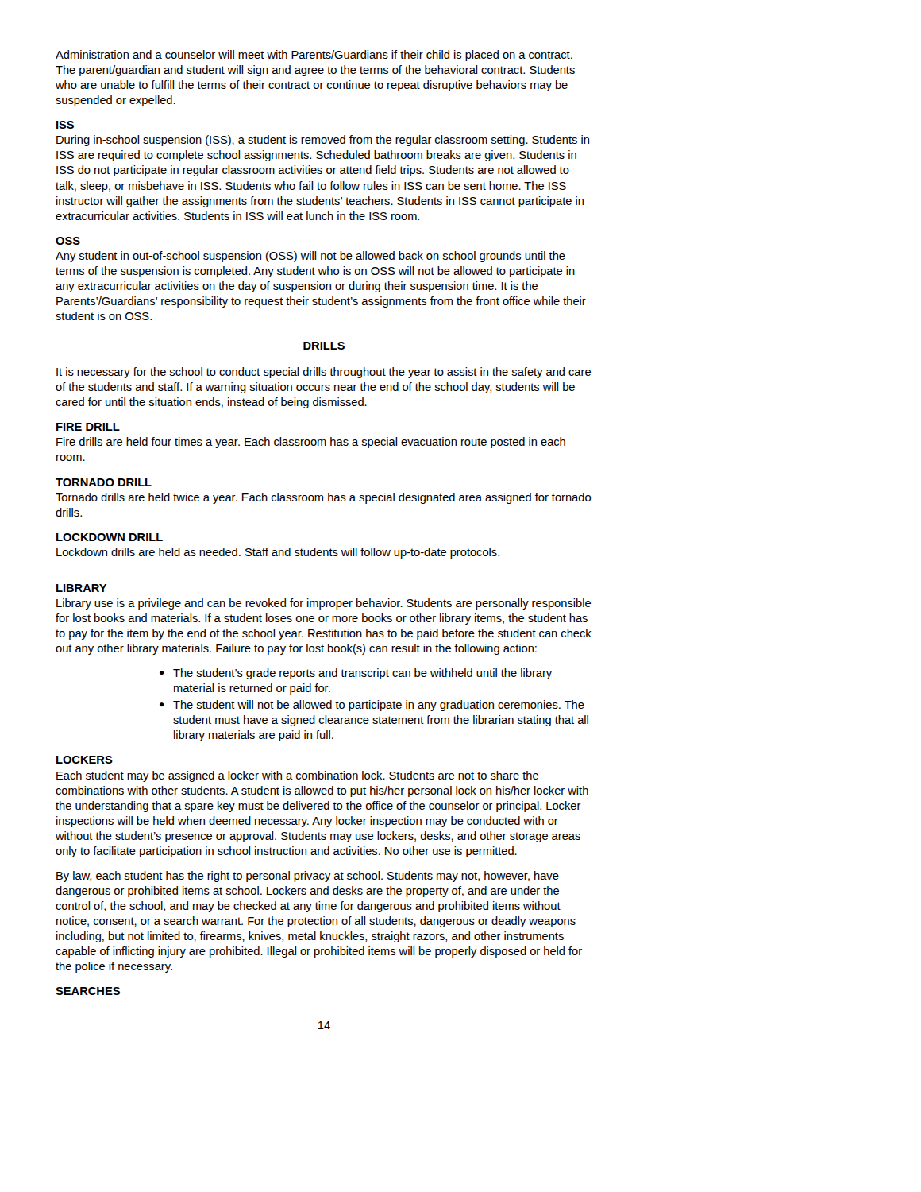Administration and a counselor will meet with Parents/Guardians if their child is placed on a contract. The parent/guardian and student will sign and agree to the terms of the behavioral contract. Students who are unable to fulfill the terms of their contract or continue to repeat disruptive behaviors may be suspended or expelled.
ISS
During in-school suspension (ISS), a student is removed from the regular classroom setting. Students in ISS are required to complete school assignments. Scheduled bathroom breaks are given. Students in ISS do not participate in regular classroom activities or attend field trips. Students are not allowed to talk, sleep, or misbehave in ISS. Students who fail to follow rules in ISS can be sent home. The ISS instructor will gather the assignments from the students’ teachers. Students in ISS cannot participate in extracurricular activities. Students in ISS will eat lunch in the ISS room.
OSS
Any student in out-of-school suspension (OSS) will not be allowed back on school grounds until the terms of the suspension is completed. Any student who is on OSS will not be allowed to participate in any extracurricular activities on the day of suspension or during their suspension time. It is the Parents’/Guardians’ responsibility to request their student’s assignments from the front office while their student is on OSS.
DRILLS
It is necessary for the school to conduct special drills throughout the year to assist in the safety and care of the students and staff. If a warning situation occurs near the end of the school day, students will be cared for until the situation ends, instead of being dismissed.
FIRE DRILL
Fire drills are held four times a year. Each classroom has a special evacuation route posted in each room.
TORNADO DRILL
Tornado drills are held twice a year. Each classroom has a special designated area assigned for tornado drills.
LOCKDOWN DRILL
Lockdown drills are held as needed. Staff and students will follow up-to-date protocols.
LIBRARY
Library use is a privilege and can be revoked for improper behavior. Students are personally responsible for lost books and materials. If a student loses one or more books or other library items, the student has to pay for the item by the end of the school year. Restitution has to be paid before the student can check out any other library materials. Failure to pay for lost book(s) can result in the following action:
The student’s grade reports and transcript can be withheld until the library material is returned or paid for.
The student will not be allowed to participate in any graduation ceremonies. The student must have a signed clearance statement from the librarian stating that all library materials are paid in full.
LOCKERS
Each student may be assigned a locker with a combination lock. Students are not to share the combinations with other students. A student is allowed to put his/her personal lock on his/her locker with the understanding that a spare key must be delivered to the office of the counselor or principal. Locker inspections will be held when deemed necessary. Any locker inspection may be conducted with or without the student’s presence or approval. Students may use lockers, desks, and other storage areas only to facilitate participation in school instruction and activities. No other use is permitted.
By law, each student has the right to personal privacy at school. Students may not, however, have dangerous or prohibited items at school. Lockers and desks are the property of, and are under the control of, the school, and may be checked at any time for dangerous and prohibited items without notice, consent, or a search warrant. For the protection of all students, dangerous or deadly weapons including, but not limited to, firearms, knives, metal knuckles, straight razors, and other instruments capable of inflicting injury are prohibited. Illegal or prohibited items will be properly disposed or held for the police if necessary.
SEARCHES
14